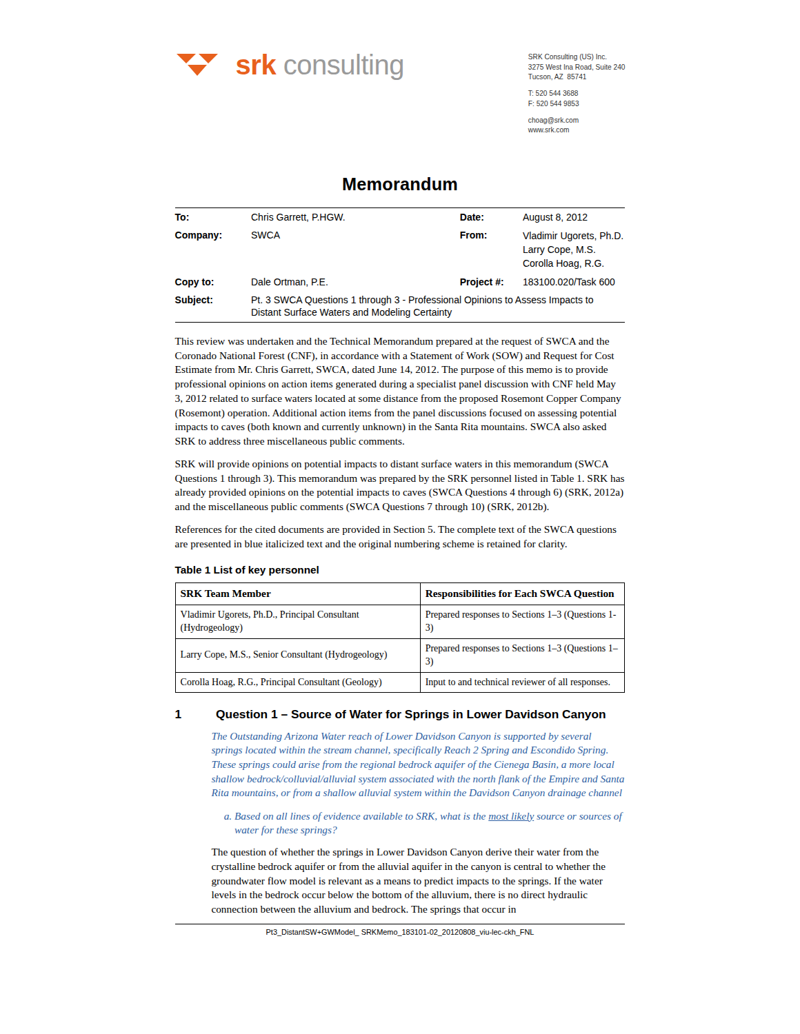srk consulting
SRK Consulting (US) Inc.
3275 West Ina Road, Suite 240
Tucson, AZ 85741
T: 520 544 3688
F: 520 544 9853
choag@srk.com
www.srk.com
Memorandum
| To: | Chris Garrett, P.HGW. | Date: | August 8, 2012 |
| Company: | SWCA | From: | Vladimir Ugorets, Ph.D. Larry Cope, M.S. Corolla Hoag, R.G. |
| Copy to: | Dale Ortman, P.E. | Project #: | 183100.020/Task 600 |
| Subject: | Pt. 3 SWCA Questions 1 through 3 - Professional Opinions to Assess Impacts to Distant Surface Waters and Modeling Certainty |
This review was undertaken and the Technical Memorandum prepared at the request of SWCA and the Coronado National Forest (CNF), in accordance with a Statement of Work (SOW) and Request for Cost Estimate from Mr. Chris Garrett, SWCA, dated June 14, 2012. The purpose of this memo is to provide professional opinions on action items generated during a specialist panel discussion with CNF held May 3, 2012 related to surface waters located at some distance from the proposed Rosemont Copper Company (Rosemont) operation. Additional action items from the panel discussions focused on assessing potential impacts to caves (both known and currently unknown) in the Santa Rita mountains. SWCA also asked SRK to address three miscellaneous public comments.
SRK will provide opinions on potential impacts to distant surface waters in this memorandum (SWCA Questions 1 through 3). This memorandum was prepared by the SRK personnel listed in Table 1. SRK has already provided opinions on the potential impacts to caves (SWCA Questions 4 through 6) (SRK, 2012a) and the miscellaneous public comments (SWCA Questions 7 through 10) (SRK, 2012b).
References for the cited documents are provided in Section 5. The complete text of the SWCA questions are presented in blue italicized text and the original numbering scheme is retained for clarity.
Table 1 List of key personnel
| SRK Team Member | Responsibilities for Each SWCA Question |
| --- | --- |
| Vladimir Ugorets, Ph.D., Principal Consultant (Hydrogeology) | Prepared responses to Sections 1–3 (Questions 1-3) |
| Larry Cope, M.S., Senior Consultant (Hydrogeology) | Prepared responses to Sections 1–3 (Questions 1–3) |
| Corolla Hoag, R.G., Principal Consultant (Geology) | Input to and technical reviewer of all responses. |
1 Question 1 – Source of Water for Springs in Lower Davidson Canyon
The Outstanding Arizona Water reach of Lower Davidson Canyon is supported by several springs located within the stream channel, specifically Reach 2 Spring and Escondido Spring. These springs could arise from the regional bedrock aquifer of the Cienega Basin, a more local shallow bedrock/colluvial/alluvial system associated with the north flank of the Empire and Santa Rita mountains, or from a shallow alluvial system within the Davidson Canyon drainage channel
Based on all lines of evidence available to SRK, what is the most likely source or sources of water for these springs?
The question of whether the springs in Lower Davidson Canyon derive their water from the crystalline bedrock aquifer or from the alluvial aquifer in the canyon is central to whether the groundwater flow model is relevant as a means to predict impacts to the springs. If the water levels in the bedrock occur below the bottom of the alluvium, there is no direct hydraulic connection between the alluvium and bedrock. The springs that occur in
Pt3_DistantSW+GWModel_ SRKMemo_183101-02_20120808_viu-lec-ckh_FNL